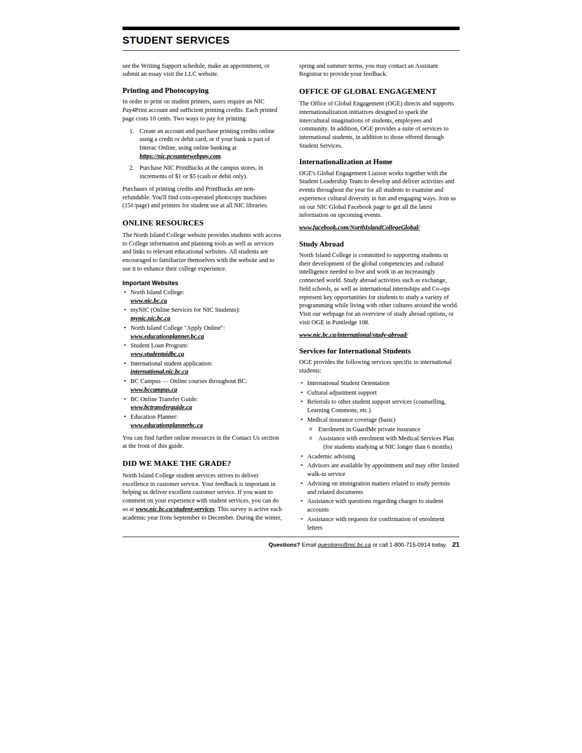Student Services
see the Writing Support schedule, make an appointment, or submit an essay visit the LLC website.
Printing and Photocopying
In order to print on student printers, users require an NIC Pay4Print account and sufficient printing credits. Each printed page costs 10 cents. Two ways to pay for printing:
Create an account and purchase printing credits online using a credit or debit card, or if your bank is part of Interac Online, using online banking at
https://nic.pcounterwebpay.com.
Purchase NIC PrintBucks at the campus stores, in increments of $1 or $5 (cash or debit only).
Purchases of printing credits and PrintBucks are non-refundable. You'll find coin-operated photocopy machines (15¢/page) and printers for student use at all NIC libraries.
Online Resources
The North Island College website provides students with access to College information and planning tools as well as services and links to relevant educational websites. All students are encouraged to familiarize themselves with the website and to use it to enhance their college experience.
Important Websites
North Island College:www.nic.bc.ca
myNIC (Online Services for NIC Students):mynic.nic.bc.ca
North Island College "Apply Online":www.educationplanner.bc.ca
Student Loan Program:www.studentaidbc.ca
International student application:international.nic.bc.ca
BC Campus — Online courses throughout BC:www.bccampus.ca
BC Online Transfer Guide:www.bctransferguide.ca
Education Planner:www.educationplannerbc.ca
You can find further online resources in the Contact Us section at the front of this guide.
Did We Make the Grade?
North Island College student services strives to deliver excellence in customer service. Your feedback is important in helping us deliver excellent customer service. If you want to comment on your experience with student services, you can do so at www.nic.bc.ca/student-services. This survey is active each academic year from September to December. During the winter, spring and summer terms, you may contact an Assistant Registrar to provide your feedback.
Office of Global Engagement
The Office of Global Engagement (OGE) directs and supports internationalization initiatives designed to spark the intercultural imaginations of students, employees and community. In addition, OGE provides a suite of services to international students, in addition to those offered through Student Services.
Internationalization at Home
OGE's Global Engagement Liaison works together with the Student Leadership Team to develop and deliver activities and events throughout the year for all students to examine and experience cultural diversity in fun and engaging ways. Join us on our NIC Global Facebook page to get all the latest information on upcoming events.
www.facebook.com/NorthIslandCollegeGlobal/
Study Abroad
North Island College is committed to supporting students in their development of the global competencies and cultural intelligence needed to live and work in an increasingly connected world. Study abroad activities such as exchange, field schools, as well as international internships and Co-ops represent key opportunities for students to study a variety of programming while living with other cultures around the world. Visit our webpage for an overview of study abroad options, or visit OGE in Puntledge 108.
www.nic.bc.ca/international/study-abroad/
Services for International Students
OGE provides the following services specific to international students:
International Student Orientation
Cultural adjustment support
Referrals to other student support services (counselling, Learning Commons, etc.)
Medical insurance coverage (basic)
Enrolment in GuardMe private insurance
Assistance with enrolment with Medical Services Plan (for students studying at NIC longer than 6 months)
Academic advising
Advisors are available by appointment and may offer limited walk-in service
Advising on immigration matters related to study permits and related documents
Assistance with questions regarding charges to student accounts
Assistance with requests for confirmation of enrolment letters
Questions? Email questions@nic.bc.ca or call 1-800-715-0914 today.21